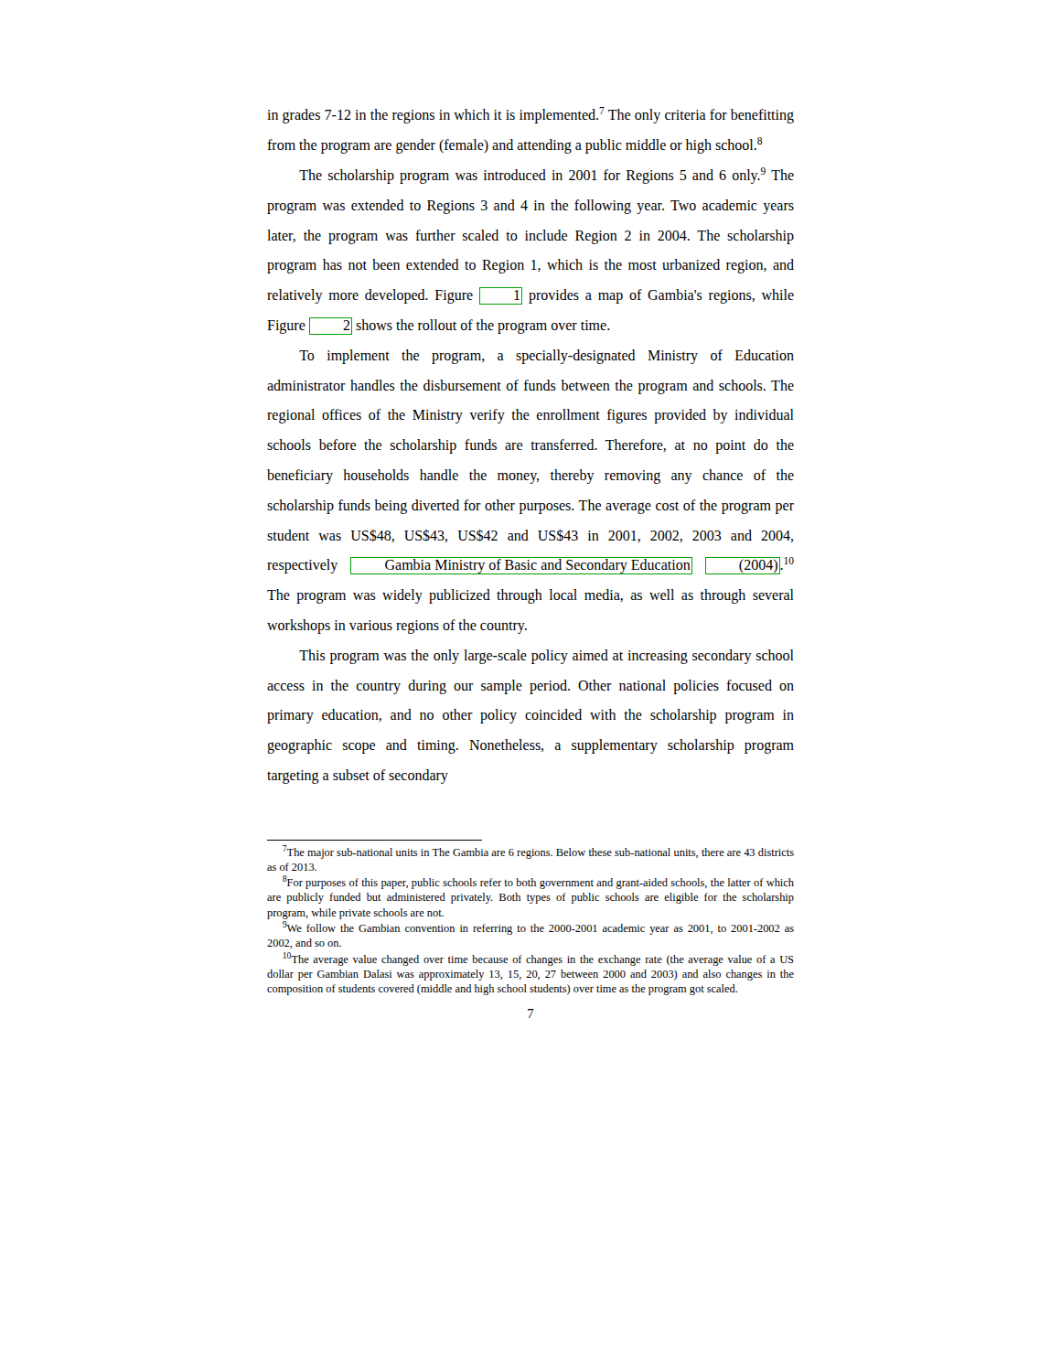in grades 7-12 in the regions in which it is implemented.7 The only criteria for benefitting from the program are gender (female) and attending a public middle or high school.8
The scholarship program was introduced in 2001 for Regions 5 and 6 only.9 The program was extended to Regions 3 and 4 in the following year. Two academic years later, the program was further scaled to include Region 2 in 2004. The scholarship program has not been extended to Region 1, which is the most urbanized region, and relatively more developed. Figure 1 provides a map of Gambia's regions, while Figure 2 shows the rollout of the program over time.
To implement the program, a specially-designated Ministry of Education administrator handles the disbursement of funds between the program and schools. The regional offices of the Ministry verify the enrollment figures provided by individual schools before the scholarship funds are transferred. Therefore, at no point do the beneficiary households handle the money, thereby removing any chance of the scholarship funds being diverted for other purposes. The average cost of the program per student was US$48, US$43, US$42 and US$43 in 2001, 2002, 2003 and 2004, respectively Gambia Ministry of Basic and Secondary Education (2004).10 The program was widely publicized through local media, as well as through several workshops in various regions of the country.
This program was the only large-scale policy aimed at increasing secondary school access in the country during our sample period. Other national policies focused on primary education, and no other policy coincided with the scholarship program in geographic scope and timing. Nonetheless, a supplementary scholarship program targeting a subset of secondary
7The major sub-national units in The Gambia are 6 regions. Below these sub-national units, there are 43 districts as of 2013.
8For purposes of this paper, public schools refer to both government and grant-aided schools, the latter of which are publicly funded but administered privately. Both types of public schools are eligible for the scholarship program, while private schools are not.
9We follow the Gambian convention in referring to the 2000-2001 academic year as 2001, to 2001-2002 as 2002, and so on.
10The average value changed over time because of changes in the exchange rate (the average value of a US dollar per Gambian Dalasi was approximately 13, 15, 20, 27 between 2000 and 2003) and also changes in the composition of students covered (middle and high school students) over time as the program got scaled.
7